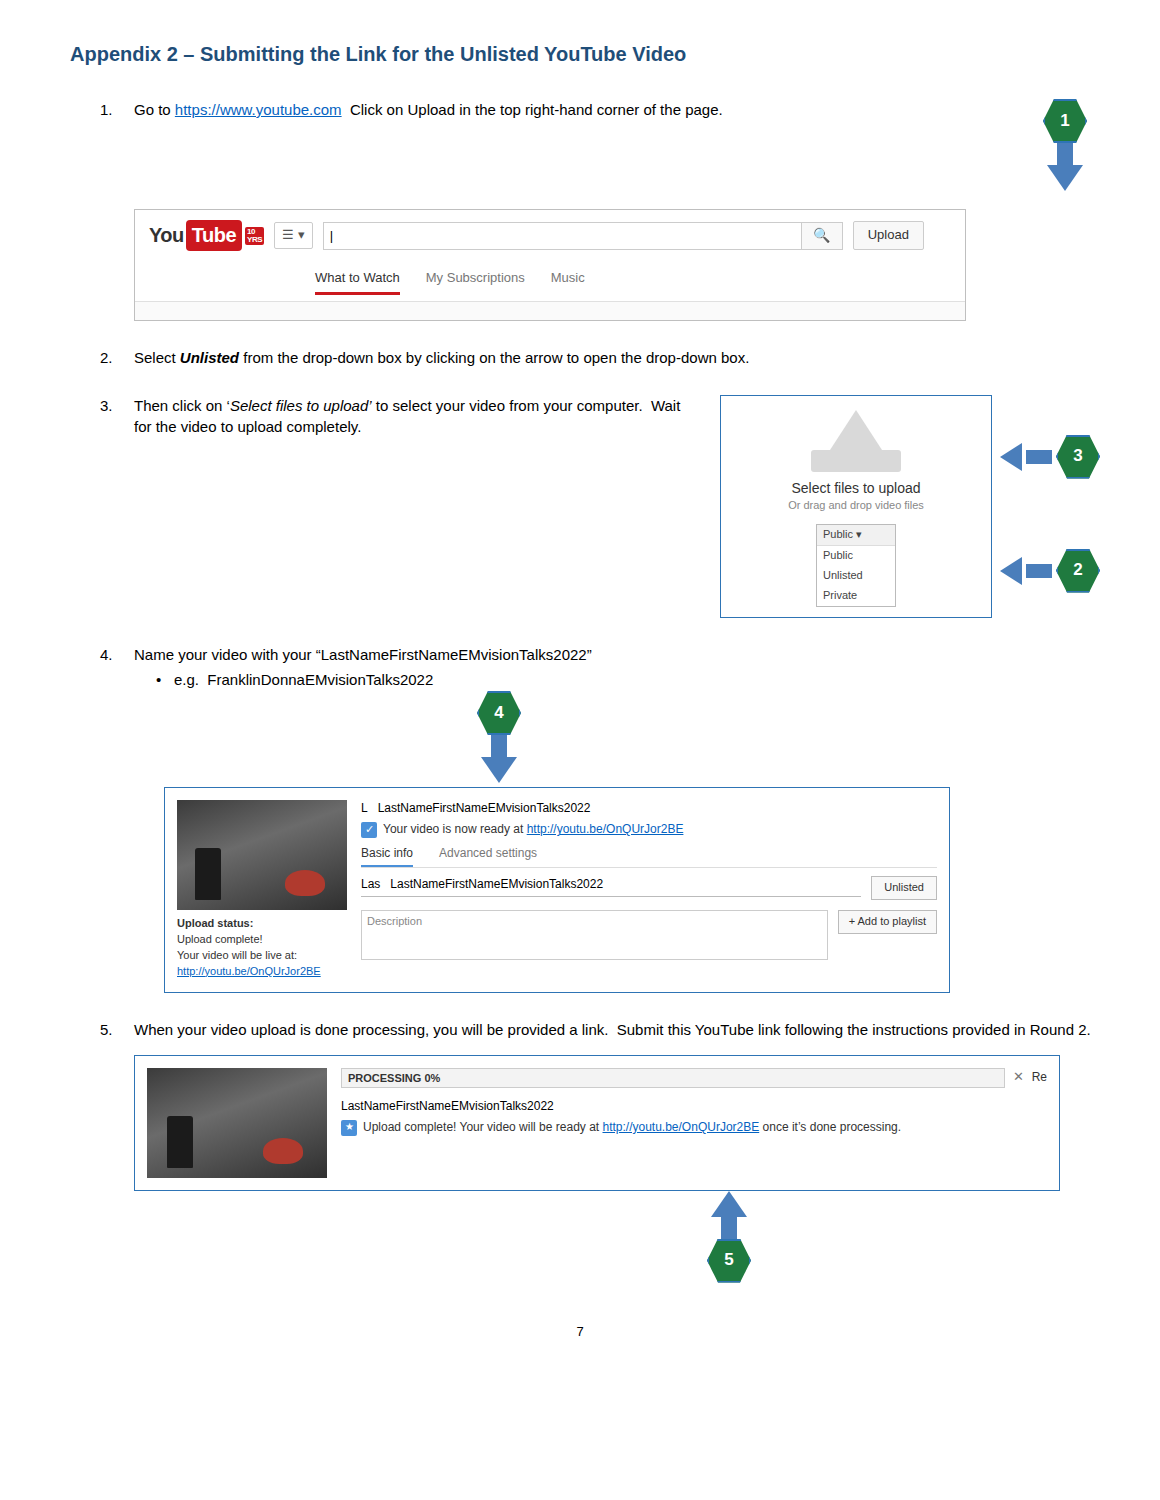Appendix 2 – Submitting the Link for the Unlisted YouTube Video
Go to https://www.youtube.com Click on Upload in the top right-hand corner of the page.
1
You Tube 10
YRS
☰ ▾
🔍
Upload
What to Watch My Subscriptions Music
Select Unlisted from the drop-down box by clicking on the arrow to open the drop-down box.
Then click on ‘Select files to upload’ to select your video from your computer. Wait for the video to upload completely.
Select files to upload
Or drag and drop video files
Public ▾
Public
Unlisted
Private
3
2
Name your video with your “LastNameFirstNameEMvisionTalks2022”
e.g. FranklinDonnaEMvisionTalks2022
4
Upload status: Upload complete!
Your video will be live at:
http://youtu.be/OnQUrJor2BE
L LastNameFirstNameEMvisionTalks2022
✓ Your video is now ready at http://youtu.be/OnQUrJor2BE
Basic info Advanced settings
Las LastNameFirstNameEMvisionTalks2022
Unlisted
Description
+ Add to playlist
When your video upload is done processing, you will be provided a link. Submit this YouTube link following the instructions provided in Round 2.
PROCESSING 0%
✕
Re
LastNameFirstNameEMvisionTalks2022
★ Upload complete! Your video will be ready at http://youtu.be/OnQUrJor2BE once it’s done processing.
5
7